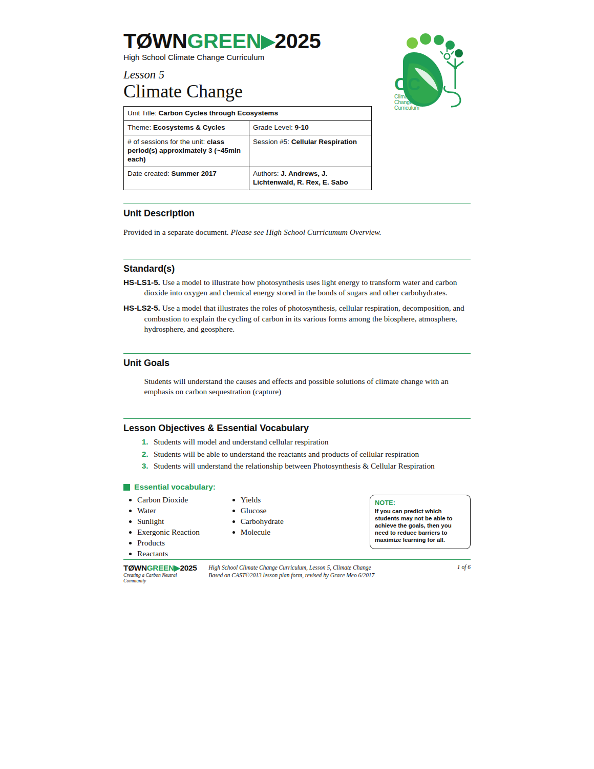TØWN GREEN▶2025
High School Climate Change Curriculum
Lesson 5
Climate Change
| Unit Title: Carbon Cycles through Ecosystems |
| Theme: Ecosystems & Cycles | Grade Level: 9-10 |
| # of sessions for the unit: class period(s) approximately 3 (~45min each) | Session #5: Cellular Respiration |
| Date created: Summer 2017 | Authors: J. Andrews, J. Lichtenwald, R. Rex, E. Sabo |
CC
Climate
Change
Curriculum
Unit Description
Provided in a separate document. Please see High School Curricumum Overview.
Standard(s)
HS-LS1-5. Use a model to illustrate how photosynthesis uses light energy to transform water and carbon dioxide into oxygen and chemical energy stored in the bonds of sugars and other carbohydrates.
HS-LS2-5. Use a model that illustrates the roles of photosynthesis, cellular respiration, decomposition, and combustion to explain the cycling of carbon in its various forms among the biosphere, atmosphere, hydrosphere, and geosphere.
Unit Goals
Students will understand the causes and effects and possible solutions of climate change with an emphasis on carbon sequestration (capture)
Lesson Objectives & Essential Vocabulary
Students will model and understand cellular respiration
Students will be able to understand the reactants and products of cellular respiration
Students will understand the relationship between Photosynthesis & Cellular Respiration
Essential vocabulary:
Carbon Dioxide
Water
Sunlight
Exergonic Reaction
Products
Reactants
Yields
Glucose
Carbohydrate
Molecule
NOTE:
If you can predict which students may not be able to achieve the goals, then you need to reduce barriers to maximize learning for all.
TØWNGREEN▶2025
Creating a Carbon Neutral Community
High School Climate Change Curriculum, Lesson 5, Climate Change
Based on CAST©2013 lesson plan form, revised by Grace Meo 6/2017
1 of 6